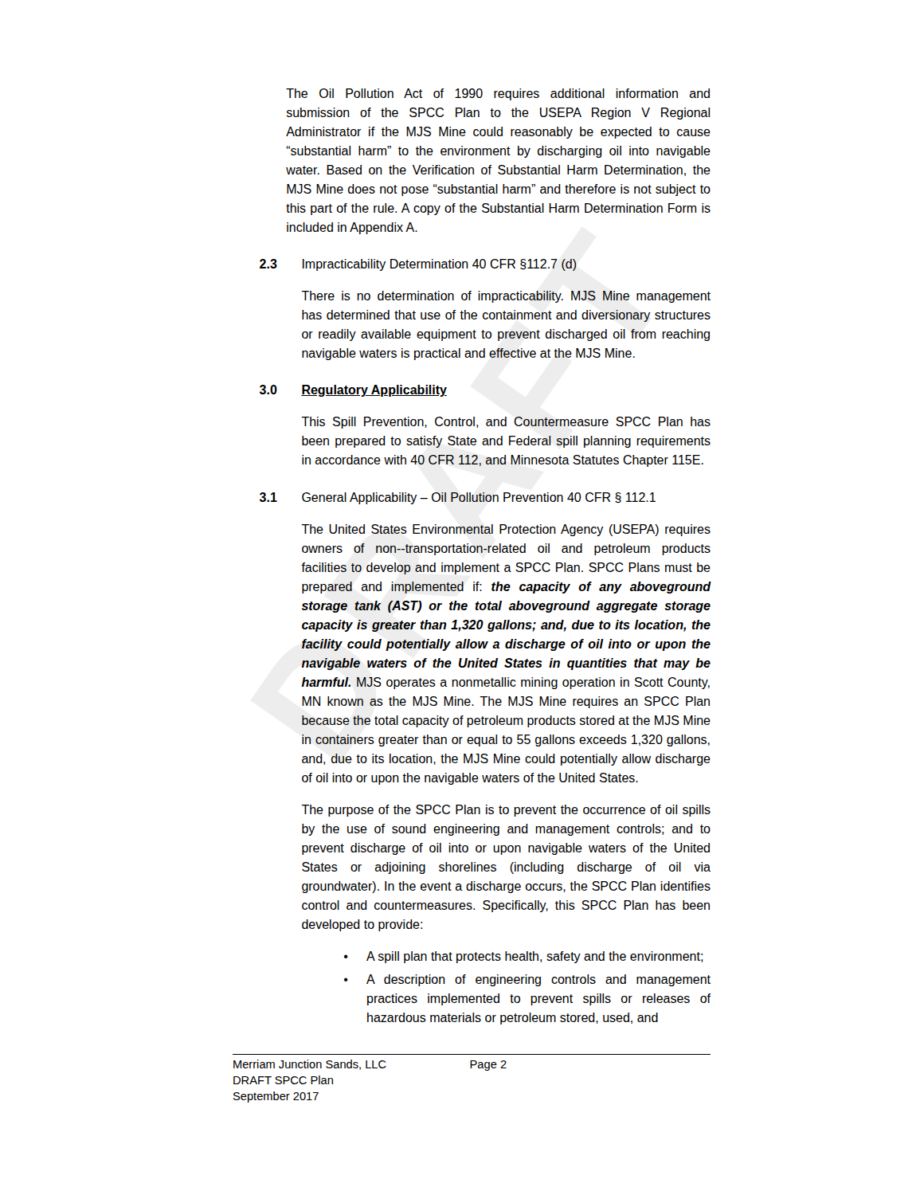DRAFT
The Oil Pollution Act of 1990 requires additional information and submission of the SPCC Plan to the USEPA Region V Regional Administrator if the MJS Mine could reasonably be expected to cause “substantial harm” to the environment by discharging oil into navigable water. Based on the Verification of Substantial Harm Determination, the MJS Mine does not pose “substantial harm” and therefore is not subject to this part of the rule. A copy of the Substantial Harm Determination Form is included in Appendix A.
2.3 Impracticability Determination 40 CFR §112.7 (d)
There is no determination of impracticability. MJS Mine management has determined that use of the containment and diversionary structures or readily available equipment to prevent discharged oil from reaching navigable waters is practical and effective at the MJS Mine.
3.0 Regulatory Applicability
This Spill Prevention, Control, and Countermeasure SPCC Plan has been prepared to satisfy State and Federal spill planning requirements in accordance with 40 CFR 112, and Minnesota Statutes Chapter 115E.
3.1 General Applicability – Oil Pollution Prevention 40 CFR § 112.1
The United States Environmental Protection Agency (USEPA) requires owners of non--transportation-related oil and petroleum products facilities to develop and implement a SPCC Plan. SPCC Plans must be prepared and implemented if: the capacity of any aboveground storage tank (AST) or the total aboveground aggregate storage capacity is greater than 1,320 gallons; and, due to its location, the facility could potentially allow a discharge of oil into or upon the navigable waters of the United States in quantities that may be harmful. MJS operates a nonmetallic mining operation in Scott County, MN known as the MJS Mine. The MJS Mine requires an SPCC Plan because the total capacity of petroleum products stored at the MJS Mine in containers greater than or equal to 55 gallons exceeds 1,320 gallons, and, due to its location, the MJS Mine could potentially allow discharge of oil into or upon the navigable waters of the United States.
The purpose of the SPCC Plan is to prevent the occurrence of oil spills by the use of sound engineering and management controls; and to prevent discharge of oil into or upon navigable waters of the United States or adjoining shorelines (including discharge of oil via groundwater). In the event a discharge occurs, the SPCC Plan identifies control and countermeasures. Specifically, this SPCC Plan has been developed to provide:
A spill plan that protects health, safety and the environment;
A description of engineering controls and management practices implemented to prevent spills or releases of hazardous materials or petroleum stored, used, and
Merriam Junction Sands, LLC
DRAFT SPCC Plan
September 2017
Page 2